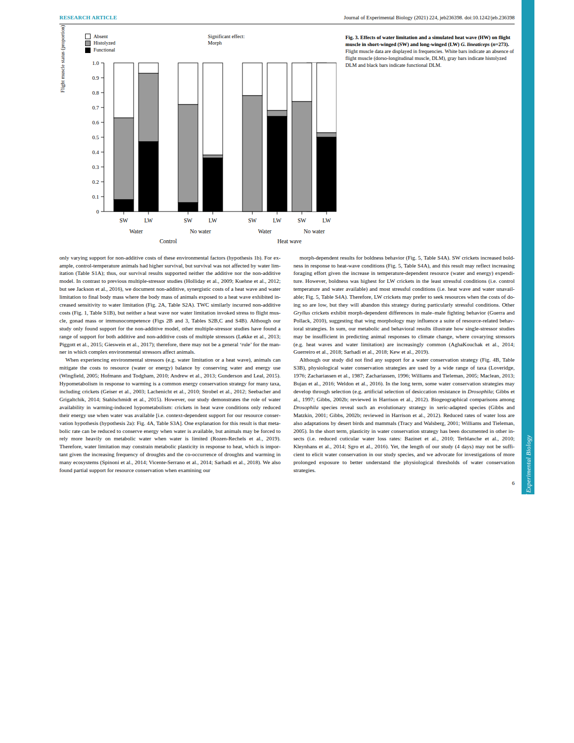Journal of Experimental Biology
Research Article
Journal of Experimental Biology (2021) 224, jeb236398. doi:10.1242/jeb.236398
Absent
Histolyzed
Functional
Significant effect:
Morph
Flight muscle status (proportion)
1.0 0.9 0.8 0.7 0.6 0.5 0.4 0.3 0.2 0.1 0 SW LW SW LW SW LW SW LW Water No water Water No water Control Heat wave
Fig. 3. Effects of water limitation and a simulated heat wave (HW) on flight muscle in short-winged (SW) and long-winged (LW) G. lineaticeps (n=273). Flight muscle data are displayed in frequencies. White bars indicate an absence of flight muscle (dorso-longitudinal muscle, DLM), gray bars indicate histolyzed DLM and black bars indicate functional DLM.
only varying support for non-additive costs of these environmental factors (hypothesis 1b). For example, control-temperature animals had higher survival, but survival was not affected by water limitation (Table S1A); thus, our survival results supported neither the additive nor the non-additive model. In contrast to previous multiple-stressor studies (Holliday et al., 2009; Kuehne et al., 2012; but see Jackson et al., 2016), we document non-additive, synergistic costs of a heat wave and water limitation to final body mass where the body mass of animals exposed to a heat wave exhibited increased sensitivity to water limitation (Fig. 2A, Table S2A). TWC similarly incurred non-additive costs (Fig. 1, Table S1B), but neither a heat wave nor water limitation invoked stress to flight muscle, gonad mass or immunocompetence (Figs 2B and 3, Tables S2B,C and S4B). Although our study only found support for the non-additive model, other multiple-stressor studies have found a range of support for both additive and non-additive costs of multiple stressors (Løkke et al., 2013; Piggott et al., 2015; Gieswein et al., 2017); therefore, there may not be a general ‘rule’ for the manner in which complex environmental stressors affect animals.
When experiencing environmental stressors (e.g. water limitation or a heat wave), animals can mitigate the costs to resource (water or energy) balance by conserving water and energy use (Wingfield, 2005; Hofmann and Todgham, 2010; Andrew et al., 2013; Gunderson and Leal, 2015). Hypometabolism in response to warming is a common energy conservation strategy for many taxa, including crickets (Geiser et al., 2003; Lachenicht et al., 2010; Strobel et al., 2012; Seebacher and Grigaltchik, 2014; Stahlschmidt et al., 2015). However, our study demonstrates the role of water availability in warming-induced hypometabolism: crickets in heat wave conditions only reduced their energy use when water was available [i.e. context-dependent support for our resource conservation hypothesis (hypothesis 2a): Fig. 4A, Table S3A]. One explanation for this result is that metabolic rate can be reduced to conserve energy when water is available, but animals may be forced to rely more heavily on metabolic water when water is limited (Rozen-Rechels et al., 2019). Therefore, water limitation may constrain metabolic plasticity in response to heat, which is important given the increasing frequency of droughts and the co-occurrence of droughts and warming in many ecosystems (Spinoni et al., 2014; Vicente-Serrano et al., 2014; Sarhadi et al., 2018). We also found partial support for resource conservation when examining our
morph-dependent results for boldness behavior (Fig. 5, Table S4A). SW crickets increased boldness in response to heat-wave conditions (Fig. 5, Table S4A), and this result may reflect increasing foraging effort given the increase in temperature-dependent resource (water and energy) expenditure. However, boldness was highest for LW crickets in the least stressful conditions (i.e. control temperature and water available) and most stressful conditions (i.e. heat wave and water unavailable; Fig. 5, Table S4A). Therefore, LW crickets may prefer to seek resources when the costs of doing so are low, but they will abandon this strategy during particularly stressful conditions. Other Gryllus crickets exhibit morph-dependent differences in male–male fighting behavior (Guerra and Pollack, 2010), suggesting that wing morphology may influence a suite of resource-related behavioral strategies. In sum, our metabolic and behavioral results illustrate how single-stressor studies may be insufficient in predicting animal responses to climate change, where covarying stressors (e.g. heat waves and water limitation) are increasingly common (AghaKouchak et al., 2014; Guerreiro et al., 2018; Sarhadi et al., 2018; Kew et al., 2019).
Although our study did not find any support for a water conservation strategy (Fig. 4B, Table S3B), physiological water conservation strategies are used by a wide range of taxa (Loveridge, 1976; Zachariassen et al., 1987; Zachariassen, 1996; Williams and Tieleman, 2005; Maclean, 2013; Bujan et al., 2016; Weldon et al., 2016). In the long term, some water conservation strategies may develop through selection (e.g. artificial selection of desiccation resistance in Drosophila; Gibbs et al., 1997; Gibbs, 2002b; reviewed in Harrison et al., 2012). Biogeographical comparisons among Drosophila species reveal such an evolutionary strategy in xeric-adapted species (Gibbs and Matzkin, 2001; Gibbs, 2002b; reviewed in Harrison et al., 2012). Reduced rates of water loss are also adaptations by desert birds and mammals (Tracy and Walsberg, 2001; Williams and Tieleman, 2005). In the short term, plasticity in water conservation strategy has been documented in other insects (i.e. reduced cuticular water loss rates: Bazinet et al., 2010; Terblanche et al., 2010; Kleynhans et al., 2014; Sgro et al., 2016). Yet, the length of our study (4 days) may not be sufficient to elicit water conservation in our study species, and we advocate for investigations of more prolonged exposure to better understand the physiological thresholds of water conservation strategies.
6